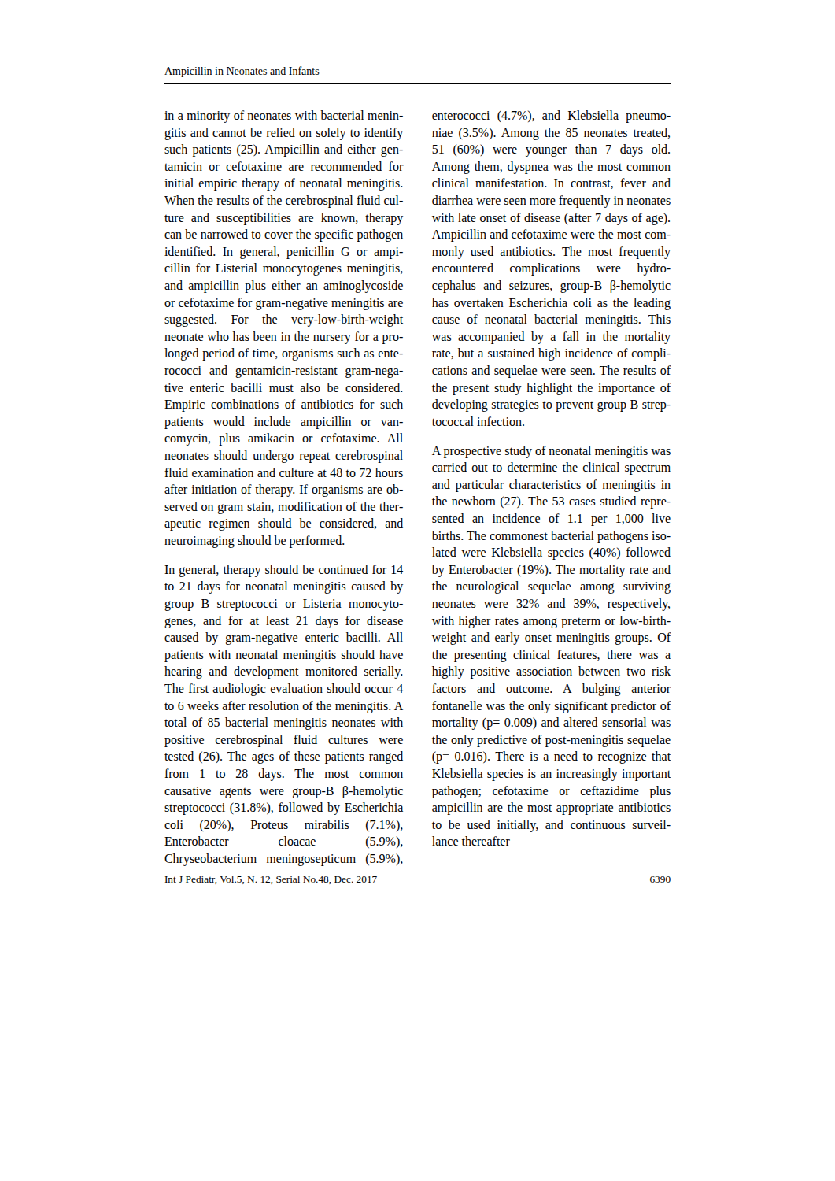Ampicillin in Neonates and Infants
in a minority of neonates with bacterial meningitis and cannot be relied on solely to identify such patients (25). Ampicillin and either gentamicin or cefotaxime are recommended for initial empiric therapy of neonatal meningitis. When the results of the cerebrospinal fluid culture and susceptibilities are known, therapy can be narrowed to cover the specific pathogen identified. In general, penicillin G or ampicillin for Listerial monocytogenes meningitis, and ampicillin plus either an aminoglycoside or cefotaxime for gram-negative meningitis are suggested. For the very-low-birth-weight neonate who has been in the nursery for a prolonged period of time, organisms such as enterococci and gentamicin-resistant gram-negative enteric bacilli must also be considered. Empiric combinations of antibiotics for such patients would include ampicillin or vancomycin, plus amikacin or cefotaxime. All neonates should undergo repeat cerebrospinal fluid examination and culture at 48 to 72 hours after initiation of therapy. If organisms are observed on gram stain, modification of the therapeutic regimen should be considered, and neuroimaging should be performed.
In general, therapy should be continued for 14 to 21 days for neonatal meningitis caused by group B streptococci or Listeria monocytogenes, and for at least 21 days for disease caused by gram-negative enteric bacilli. All patients with neonatal meningitis should have hearing and development monitored serially. The first audiologic evaluation should occur 4 to 6 weeks after resolution of the meningitis. A total of 85 bacterial meningitis neonates with positive cerebrospinal fluid cultures were tested (26). The ages of these patients ranged from 1 to 28 days. The most common causative agents were group-B β-hemolytic streptococci (31.8%), followed by Escherichia coli (20%), Proteus mirabilis (7.1%), Enterobacter cloacae (5.9%), Chryseobacterium meningosepticum (5.9%), enterococci (4.7%), and Klebsiella pneumoniae (3.5%). Among the 85 neonates treated, 51 (60%) were younger than 7 days old. Among them, dyspnea was the most common clinical manifestation. In contrast, fever and diarrhea were seen more frequently in neonates with late onset of disease (after 7 days of age). Ampicillin and cefotaxime were the most commonly used antibiotics. The most frequently encountered complications were hydrocephalus and seizures, group-B β-hemolytic has overtaken Escherichia coli as the leading cause of neonatal bacterial meningitis. This was accompanied by a fall in the mortality rate, but a sustained high incidence of complications and sequelae were seen. The results of the present study highlight the importance of developing strategies to prevent group B streptococcal infection.
A prospective study of neonatal meningitis was carried out to determine the clinical spectrum and particular characteristics of meningitis in the newborn (27). The 53 cases studied represented an incidence of 1.1 per 1,000 live births. The commonest bacterial pathogens isolated were Klebsiella species (40%) followed by Enterobacter (19%). The mortality rate and the neurological sequelae among surviving neonates were 32% and 39%, respectively, with higher rates among preterm or low-birth-weight and early onset meningitis groups. Of the presenting clinical features, there was a highly positive association between two risk factors and outcome. A bulging anterior fontanelle was the only significant predictor of mortality (p= 0.009) and altered sensorial was the only predictive of post-meningitis sequelae (p= 0.016). There is a need to recognize that Klebsiella species is an increasingly important pathogen; cefotaxime or ceftazidime plus ampicillin are the most appropriate antibiotics to be used initially, and continuous surveillance thereafter
Int J Pediatr, Vol.5, N. 12, Serial No.48, Dec. 2017 6390